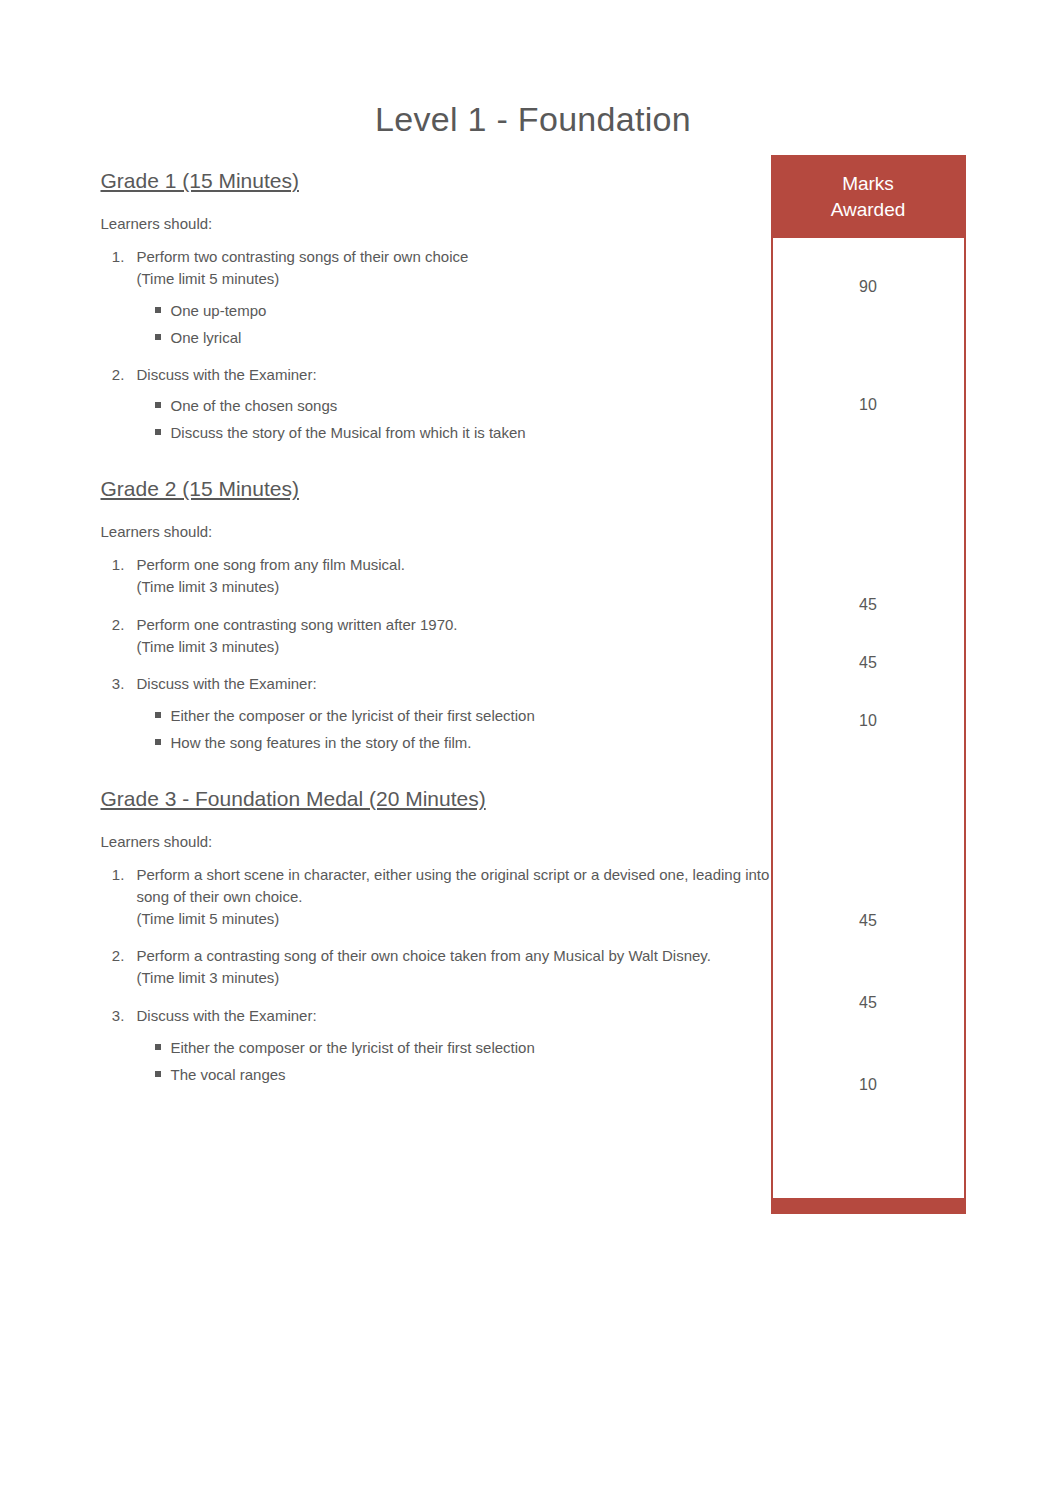Level 1 - Foundation
Marks
Awarded
90
10
45
45
10
45
45
10
Grade 1 (15 Minutes)
Learners should:
Perform two contrasting songs of their own choice
(Time limit 5 minutes)
One up-tempo
One lyrical
Discuss with the Examiner:
One of the chosen songs
Discuss the story of the Musical from which it is taken
Grade 2 (15 Minutes)
Learners should:
Perform one song from any film Musical.
(Time limit 3 minutes)
Perform one contrasting song written after 1970.
(Time limit 3 minutes)
Discuss with the Examiner:
Either the composer or the lyricist of their first selection
How the song features in the story of the film.
Grade 3 - Foundation Medal (20 Minutes)
Learners should:
Perform a short scene in character, either using the original script or a devised one, leading into a song of their own choice.
(Time limit 5 minutes)
Perform a contrasting song of their own choice taken from any Musical by Walt Disney.
(Time limit 3 minutes)
Discuss with the Examiner:
Either the composer or the lyricist of their first selection
The vocal ranges